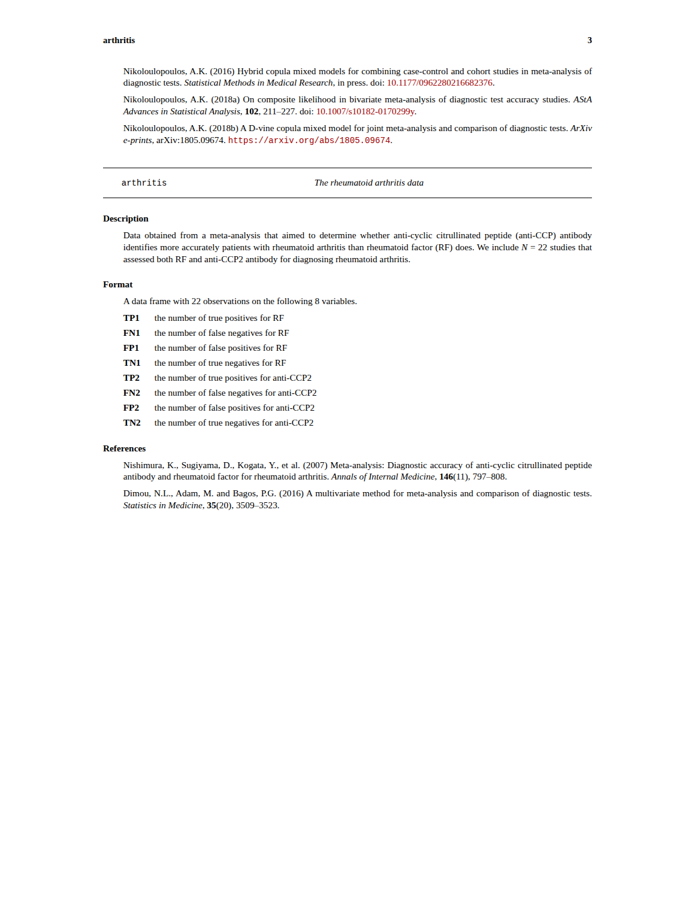arthritis 3
Nikoloulopoulos, A.K. (2016) Hybrid copula mixed models for combining case-control and cohort studies in meta-analysis of diagnostic tests. Statistical Methods in Medical Research, in press. doi: 10.1177/0962280216682376.
Nikoloulopoulos, A.K. (2018a) On composite likelihood in bivariate meta-analysis of diagnostic test accuracy studies. AStA Advances in Statistical Analysis, 102, 211–227. doi: 10.1007/s10182-0170299y.
Nikoloulopoulos, A.K. (2018b) A D-vine copula mixed model for joint meta-analysis and comparison of diagnostic tests. ArXiv e-prints, arXiv:1805.09674. https://arxiv.org/abs/1805.09674.
arthritis The rheumatoid arthritis data
Description
Data obtained from a meta-analysis that aimed to determine whether anti-cyclic citrullinated peptide (anti-CCP) antibody identifies more accurately patients with rheumatoid arthritis than rheumatoid factor (RF) does. We include N = 22 studies that assessed both RF and anti-CCP2 antibody for diagnosing rheumatoid arthritis.
Format
A data frame with 22 observations on the following 8 variables.
TP1
the number of true positives for RF
FN1
the number of false negatives for RF
FP1
the number of false positives for RF
TN1
the number of true negatives for RF
TP2
the number of true positives for anti-CCP2
FN2
the number of false negatives for anti-CCP2
FP2
the number of false positives for anti-CCP2
TN2
the number of true negatives for anti-CCP2
References
Nishimura, K., Sugiyama, D., Kogata, Y., et al. (2007) Meta-analysis: Diagnostic accuracy of anti-cyclic citrullinated peptide antibody and rheumatoid factor for rheumatoid arthritis. Annals of Internal Medicine, 146(11), 797–808.
Dimou, N.L., Adam, M. and Bagos, P.G. (2016) A multivariate method for meta-analysis and comparison of diagnostic tests. Statistics in Medicine, 35(20), 3509–3523.